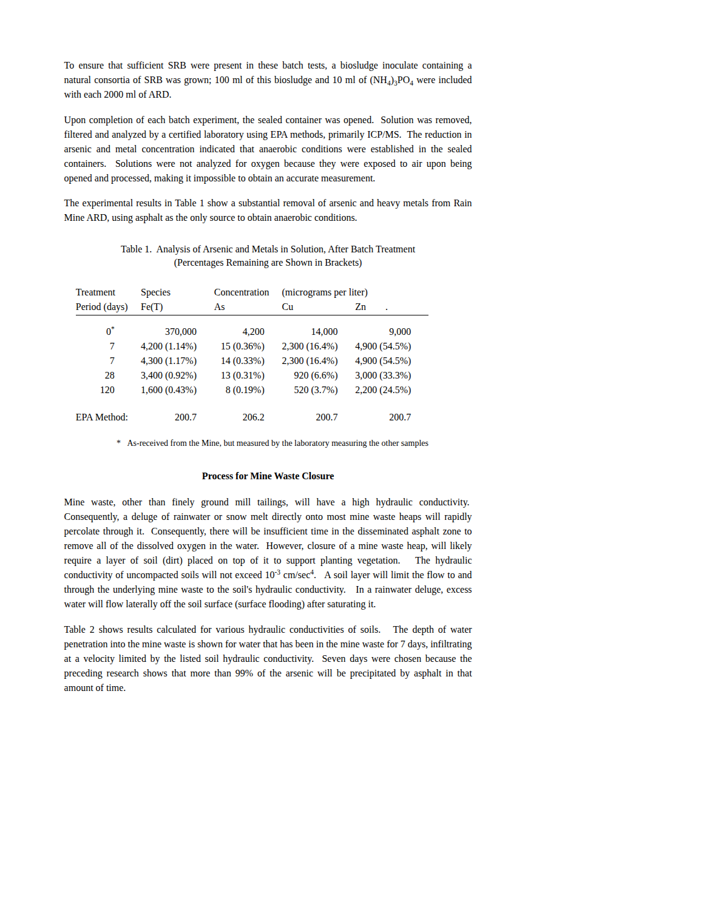To ensure that sufficient SRB were present in these batch tests, a biosludge inoculate containing a natural consortia of SRB was grown; 100 ml of this biosludge and 10 ml of (NH4)3PO4 were included with each 2000 ml of ARD.
Upon completion of each batch experiment, the sealed container was opened. Solution was removed, filtered and analyzed by a certified laboratory using EPA methods, primarily ICP/MS. The reduction in arsenic and metal concentration indicated that anaerobic conditions were established in the sealed containers. Solutions were not analyzed for oxygen because they were exposed to air upon being opened and processed, making it impossible to obtain an accurate measurement.
The experimental results in Table 1 show a substantial removal of arsenic and heavy metals from Rain Mine ARD, using asphalt as the only source to obtain anaerobic conditions.
Table 1. Analysis of Arsenic and Metals in Solution, After Batch Treatment
(Percentages Remaining are Shown in Brackets)
| Treatment | Species | Concentration | (micrograms per liter) |
| --- | --- | --- | --- |
| Period (days) | Fe(T) | As | Cu | Zn . |
| 0 * | 370,000 | 4,200 | 14,000 | 9,000 |
| 7 | 4,200 (1.14%) | 15 (0.36%) | 2,300 (16.4%) | 4,900 (54.5%) |
| 7 | 4,300 (1.17%) | 14 (0.33%) | 2,300 (16.4%) | 4,900 (54.5%) |
| 28 | 3,400 (0.92%) | 13 (0.31%) | 920 (6.6%) | 3,000 (33.3%) |
| 120 | 1,600 (0.43%) | 8 (0.19%) | 520 (3.7%) | 2,200 (24.5%) |
| EPA Method: | 200.7 | 206.2 | 200.7 | 200.7 |
* As-received from the Mine, but measured by the laboratory measuring the other samples
Process for Mine Waste Closure
Mine waste, other than finely ground mill tailings, will have a high hydraulic conductivity. Consequently, a deluge of rainwater or snow melt directly onto most mine waste heaps will rapidly percolate through it. Consequently, there will be insufficient time in the disseminated asphalt zone to remove all of the dissolved oxygen in the water. However, closure of a mine waste heap, will likely require a layer of soil (dirt) placed on top of it to support planting vegetation. The hydraulic conductivity of uncompacted soils will not exceed 10-3 cm/sec4. A soil layer will limit the flow to and through the underlying mine waste to the soil's hydraulic conductivity. In a rainwater deluge, excess water will flow laterally off the soil surface (surface flooding) after saturating it.
Table 2 shows results calculated for various hydraulic conductivities of soils. The depth of water penetration into the mine waste is shown for water that has been in the mine waste for 7 days, infiltrating at a velocity limited by the listed soil hydraulic conductivity. Seven days were chosen because the preceding research shows that more than 99% of the arsenic will be precipitated by asphalt in that amount of time.